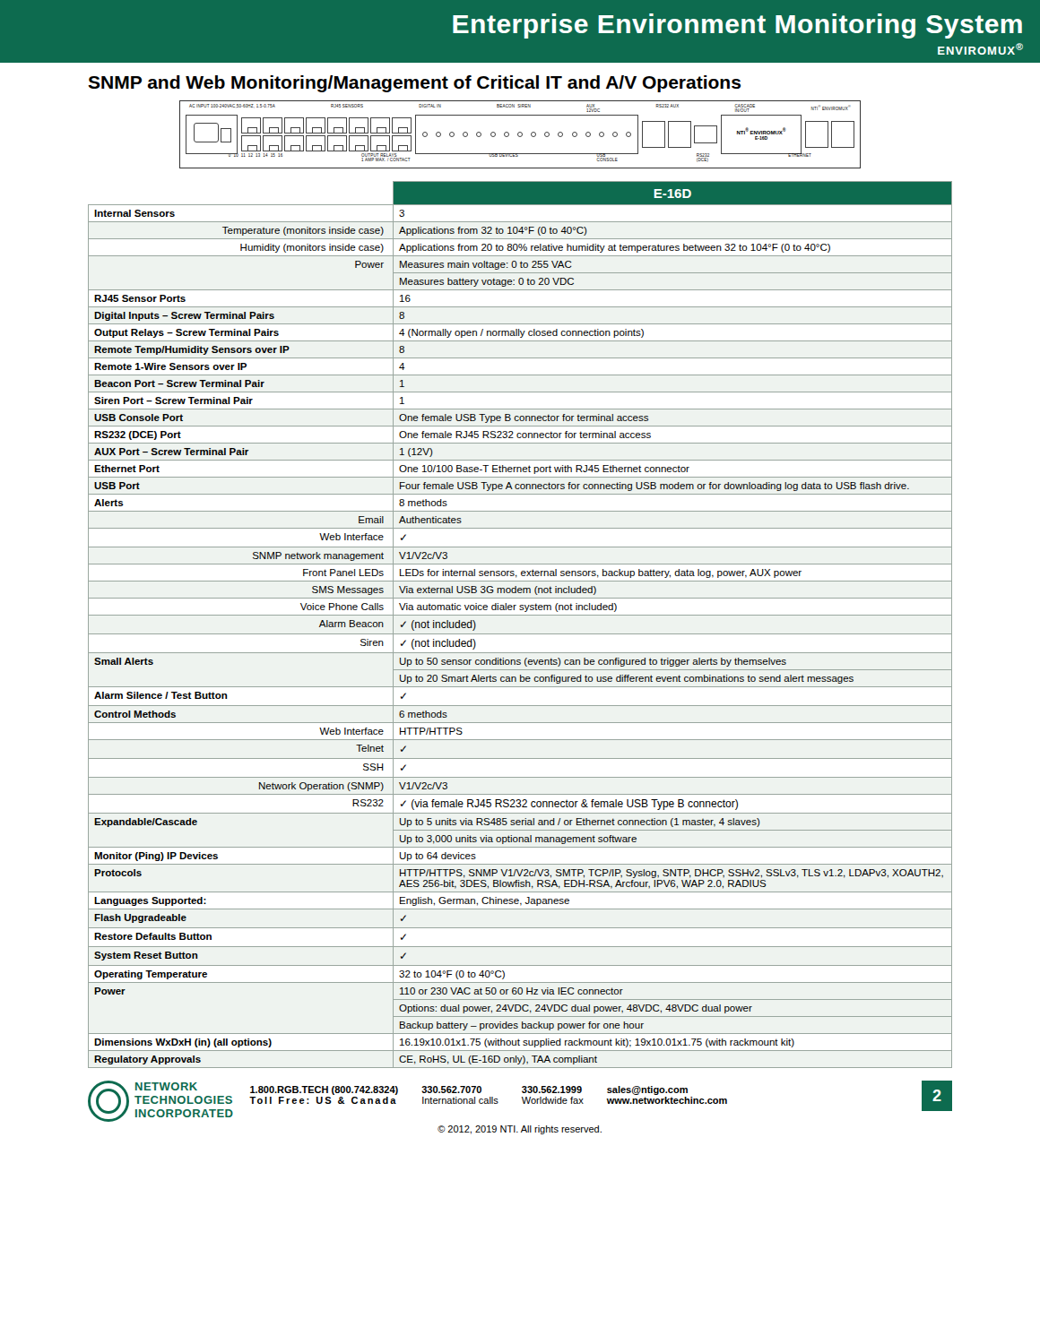Enterprise Environment Monitoring System
ENVIROMUX®
SNMP and Web Monitoring/Management of Critical IT and A/V Operations
AC INPUT 100-240VAC,50-60HZ, 1.5-0.75A RJ45 SENSORS DIGITAL IN BEACON SIREN AUX
12VDC RS232 AUX CASCADE
IN/OUT NTI® ENVIROMUX®
NTI® ENVIROMUX®
E-16D
0 10 11 12 13 14 15 16 OUTPUT RELAYS
1 AMP MAX. / CONTACT USB DEVICES USB
CONSOLE RS232
(DCE) ETHERNET
| | E-16D |
| --- | --- |
| Internal Sensors | 3 |
| Temperature (monitors inside case) | Applications from 32 to 104°F (0 to 40°C) |
| Humidity (monitors inside case) | Applications from 20 to 80% relative humidity at temperatures between 32 to 104°F (0 to 40°C) |
| Power | Measures main voltage: 0 to 255 VAC |
| Measures battery votage: 0 to 20 VDC |
| RJ45 Sensor Ports | 16 |
| Digital Inputs – Screw Terminal Pairs | 8 |
| Output Relays – Screw Terminal Pairs | 4 (Normally open / normally closed connection points) |
| Remote Temp/Humidity Sensors over IP | 8 |
| Remote 1-Wire Sensors over IP | 4 |
| Beacon Port – Screw Terminal Pair | 1 |
| Siren Port – Screw Terminal Pair | 1 |
| USB Console Port | One female USB Type B connector for terminal access |
| RS232 (DCE) Port | One female RJ45 RS232 connector for terminal access |
| AUX Port – Screw Terminal Pair | 1 (12V) |
| Ethernet Port | One 10/100 Base-T Ethernet port with RJ45 Ethernet connector |
| USB Port | Four female USB Type A connectors for connecting USB modem or for downloading log data to USB flash drive. |
| Alerts | 8 methods |
| Email | Authenticates |
| Web Interface | ✓ |
| SNMP network management | V1/V2c/V3 |
| Front Panel LEDs | LEDs for internal sensors, external sensors, backup battery, data log, power, AUX power |
| SMS Messages | Via external USB 3G modem (not included) |
| Voice Phone Calls | Via automatic voice dialer system (not included) |
| Alarm Beacon | ✓ (not included) |
| Siren | ✓ (not included) |
| Small Alerts | Up to 50 sensor conditions (events) can be configured to trigger alerts by themselves |
| Up to 20 Smart Alerts can be configured to use different event combinations to send alert messages |
| Alarm Silence / Test Button | ✓ |
| Control Methods | 6 methods |
| Web Interface | HTTP/HTTPS |
| Telnet | ✓ |
| SSH | ✓ |
| Network Operation (SNMP) | V1/V2c/V3 |
| RS232 | ✓ (via female RJ45 RS232 connector & female USB Type B connector) |
| Expandable/Cascade | Up to 5 units via RS485 serial and / or Ethernet connection (1 master, 4 slaves) |
| Up to 3,000 units via optional management software |
| Monitor (Ping) IP Devices | Up to 64 devices |
| Protocols | HTTP/HTTPS, SNMP V1/V2c/V3, SMTP, TCP/IP, Syslog, SNTP, DHCP, SSHv2, SSLv3, TLS v1.2, LDAPv3, XOAUTH2, AES 256-bit, 3DES, Blowfish, RSA, EDH-RSA, Arcfour, IPV6, WAP 2.0, RADIUS |
| Languages Supported: | English, German, Chinese, Japanese |
| Flash Upgradeable | ✓ |
| Restore Defaults Button | ✓ |
| System Reset Button | ✓ |
| Operating Temperature | 32 to 104°F (0 to 40°C) |
| Power | 110 or 230 VAC at 50 or 60 Hz via IEC connector |
| Options: dual power, 24VDC, 24VDC dual power, 48VDC, 48VDC dual power |
| Backup battery – provides backup power for one hour |
| Dimensions WxDxH (in) (all options) | 16.19x10.01x1.75 (without supplied rackmount kit); 19x10.01x1.75 (with rackmount kit) |
| Regulatory Approvals | CE, RoHS, UL (E-16D only), TAA compliant |
NETWORK
TECHNOLOGIES
INCORPORATED
1.800.RGB.TECH (800.742.8324)
Toll Free: US & Canada
330.562.7070
International calls
330.562.1999
Worldwide fax
sales@ntigo.com
www.networktechinc.com
2
© 2012, 2019 NTI. All rights reserved.